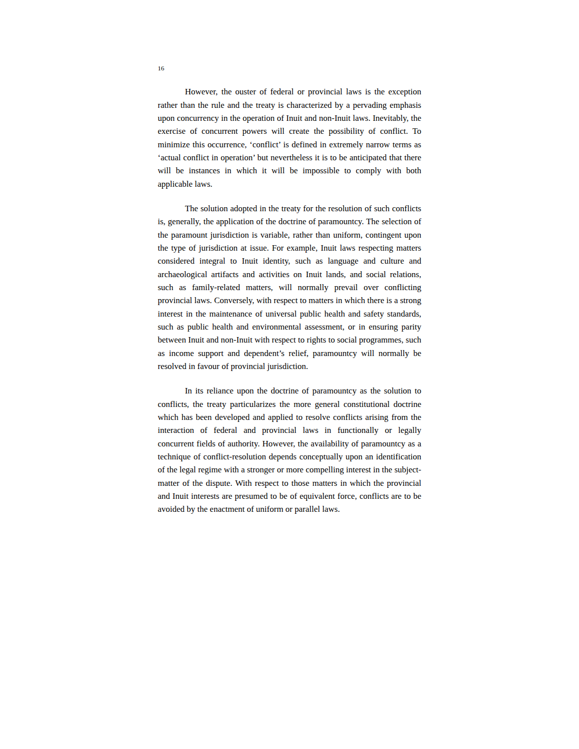16
However, the ouster of federal or provincial laws is the exception rather than the rule and the treaty is characterized by a pervading emphasis upon concurrency in the operation of Inuit and non-Inuit laws. Inevitably, the exercise of concurrent powers will create the possibility of conflict. To minimize this occurrence, ‘conflict’ is defined in extremely narrow terms as ‘actual conflict in operation’ but nevertheless it is to be anticipated that there will be instances in which it will be impossible to comply with both applicable laws.
The solution adopted in the treaty for the resolution of such conflicts is, generally, the application of the doctrine of paramountcy. The selection of the paramount jurisdiction is variable, rather than uniform, contingent upon the type of jurisdiction at issue. For example, Inuit laws respecting matters considered integral to Inuit identity, such as language and culture and archaeological artifacts and activities on Inuit lands, and social relations, such as family-related matters, will normally prevail over conflicting provincial laws. Conversely, with respect to matters in which there is a strong interest in the maintenance of universal public health and safety standards, such as public health and environmental assessment, or in ensuring parity between Inuit and non-Inuit with respect to rights to social programmes, such as income support and dependent’s relief, paramountcy will normally be resolved in favour of provincial jurisdiction.
In its reliance upon the doctrine of paramountcy as the solution to conflicts, the treaty particularizes the more general constitutional doctrine which has been developed and applied to resolve conflicts arising from the interaction of federal and provincial laws in functionally or legally concurrent fields of authority. However, the availability of paramountcy as a technique of conflict-resolution depends conceptually upon an identification of the legal regime with a stronger or more compelling interest in the subject-matter of the dispute. With respect to those matters in which the provincial and Inuit interests are presumed to be of equivalent force, conflicts are to be avoided by the enactment of uniform or parallel laws.